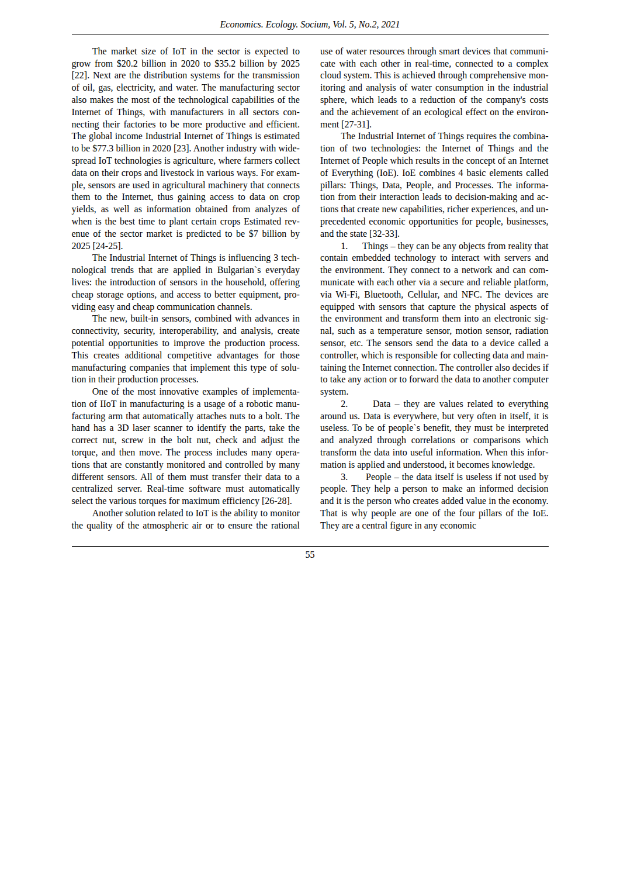Economics. Ecology. Socium, Vol. 5, No.2, 2021
The market size of IoT in the sector is expected to grow from $20.2 billion in 2020 to $35.2 billion by 2025 [22]. Next are the distribution systems for the transmission of oil, gas, electricity, and water. The manufacturing sector also makes the most of the technological capabilities of the Internet of Things, with manufacturers in all sectors connecting their factories to be more productive and efficient. The global income Industrial Internet of Things is estimated to be $77.3 billion in 2020 [23]. Another industry with widespread IoT technologies is agriculture, where farmers collect data on their crops and livestock in various ways. For example, sensors are used in agricultural machinery that connects them to the Internet, thus gaining access to data on crop yields, as well as information obtained from analyzes of when is the best time to plant certain crops Estimated revenue of the sector market is predicted to be $7 billion by 2025 [24-25].
The Industrial Internet of Things is influencing 3 technological trends that are applied in Bulgarian`s everyday lives: the introduction of sensors in the household, offering cheap storage options, and access to better equipment, providing easy and cheap communication channels.
The new, built-in sensors, combined with advances in connectivity, security, interoperability, and analysis, create potential opportunities to improve the production process. This creates additional competitive advantages for those manufacturing companies that implement this type of solution in their production processes.
One of the most innovative examples of implementation of IIoT in manufacturing is a usage of a robotic manufacturing arm that automatically attaches nuts to a bolt. The hand has a 3D laser scanner to identify the parts, take the correct nut, screw in the bolt nut, check and adjust the torque, and then move. The process includes many operations that are constantly monitored and controlled by many different sensors. All of them must transfer their data to a centralized server. Real-time software must automatically select the various torques for maximum efficiency [26-28].
Another solution related to IoT is the ability to monitor the quality of the atmospheric air or to ensure the rational use of water resources through smart devices that communicate with each other in real-time, connected to a complex cloud system. This is achieved through comprehensive monitoring and analysis of water consumption in the industrial sphere, which leads to a reduction of the company's costs and the achievement of an ecological effect on the environment [27-31].
The Industrial Internet of Things requires the combination of two technologies: the Internet of Things and the Internet of People which results in the concept of an Internet of Everything (IoE). IoE combines 4 basic elements called pillars: Things, Data, People, and Processes. The information from their interaction leads to decision-making and actions that create new capabilities, richer experiences, and unprecedented economic opportunities for people, businesses, and the state [32-33].
1. Things – they can be any objects from reality that contain embedded technology to interact with servers and the environment. They connect to a network and can communicate with each other via a secure and reliable platform, via Wi-Fi, Bluetooth, Cellular, and NFC. The devices are equipped with sensors that capture the physical aspects of the environment and transform them into an electronic signal, such as a temperature sensor, motion sensor, radiation sensor, etc. The sensors send the data to a device called a controller, which is responsible for collecting data and maintaining the Internet connection. The controller also decides if to take any action or to forward the data to another computer system.
2. Data – they are values related to everything around us. Data is everywhere, but very often in itself, it is useless. To be of people`s benefit, they must be interpreted and analyzed through correlations or comparisons which transform the data into useful information. When this information is applied and understood, it becomes knowledge.
3. People – the data itself is useless if not used by people. They help a person to make an informed decision and it is the person who creates added value in the economy. That is why people are one of the four pillars of the IoE. They are a central figure in any economic
55